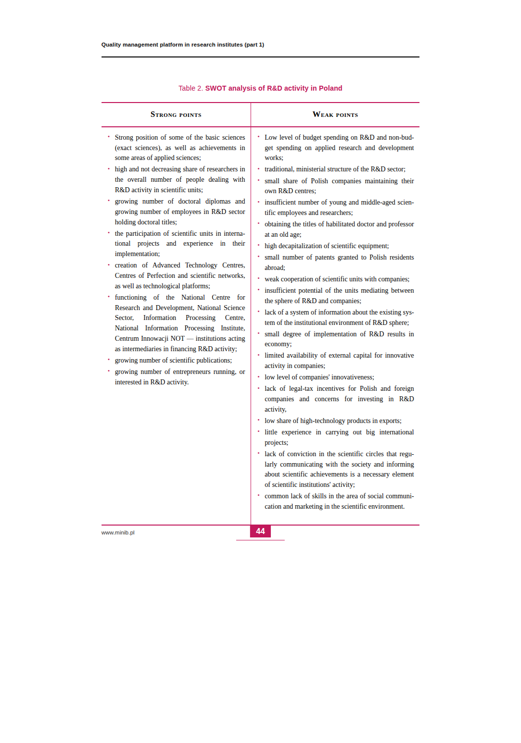Quality management platform in research institutes (part 1)
Table 2. SWOT analysis of R&D activity in Poland
| Strong points | Weak points |
| --- | --- |
| Strong position of some of the basic sciences (exact sciences), as well as achievements in some areas of applied sciences; high and not decreasing share of researchers in the overall number of people dealing with R&D activity in scientific units; growing number of doctoral diplomas and growing number of employees in R&D sector holding doctoral titles; the participation of scientific units in international projects and experience in their implementation; creation of Advanced Technology Centres, Centres of Perfection and scientific networks, as well as technological platforms; functioning of the National Centre for Research and Development, National Science Sector, Information Processing Centre, National Information Processing Institute, Centrum Innowacji NOT — institutions acting as intermediaries in financing R&D activity; growing number of scientific publications; growing number of entrepreneurs running, or interested in R&D activity. | Low level of budget spending on R&D and non-budget spending on applied research and development works; traditional, ministerial structure of the R&D sector; small share of Polish companies maintaining their own R&D centres; insufficient number of young and middle-aged scientific employees and researchers; obtaining the titles of habilitated doctor and professor at an old age; high decapitalization of scientific equipment; small number of patents granted to Polish residents abroad; weak cooperation of scientific units with companies; insufficient potential of the units mediating between the sphere of R&D and companies; lack of a system of information about the existing system of the institutional environment of R&D sphere; small degree of implementation of R&D results in economy; limited availability of external capital for innovative activity in companies; low level of companies' innovativeness; lack of legal-tax incentives for Polish and foreign companies and concerns for investing in R&D activity, low share of high-technology products in exports; little experience in carrying out big international projects; lack of conviction in the scientific circles that regularly communicating with the society and informing about scientific achievements is a necessary element of scientific institutions' activity; common lack of skills in the area of social communication and marketing in the scientific environment. |
www.minib.pl
44